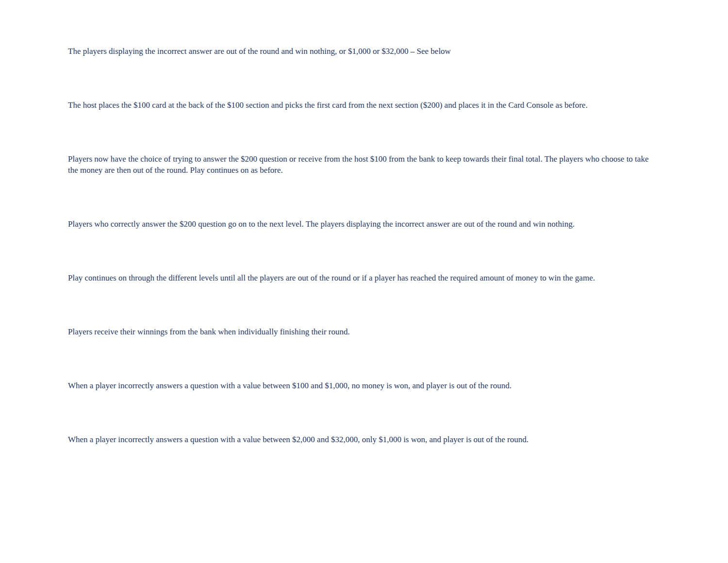The players displaying the incorrect answer are out of the round and win nothing, or $1,000 or $32,000 – See below
The host places the $100 card at the back of the $100 section and picks the first card from the next section ($200) and places it in the Card Console as before.
Players now have the choice of trying to answer the $200 question or receive from the host $100 from the bank to keep towards their final total. The players who choose to take the money are then out of the round. Play continues on as before.
Players who correctly answer the $200 question go on to the next level. The players displaying the incorrect answer are out of the round and win nothing.
Play continues on through the different levels until all the players are out of the round or if a player has reached the required amount of money to win the game.
Players receive their winnings from the bank when individually finishing their round.
When a player incorrectly answers a question with a value between $100 and $1,000, no money is won, and player is out of the round.
When a player incorrectly answers a question with a value between $2,000 and $32,000, only $1,000 is won, and player is out of the round.